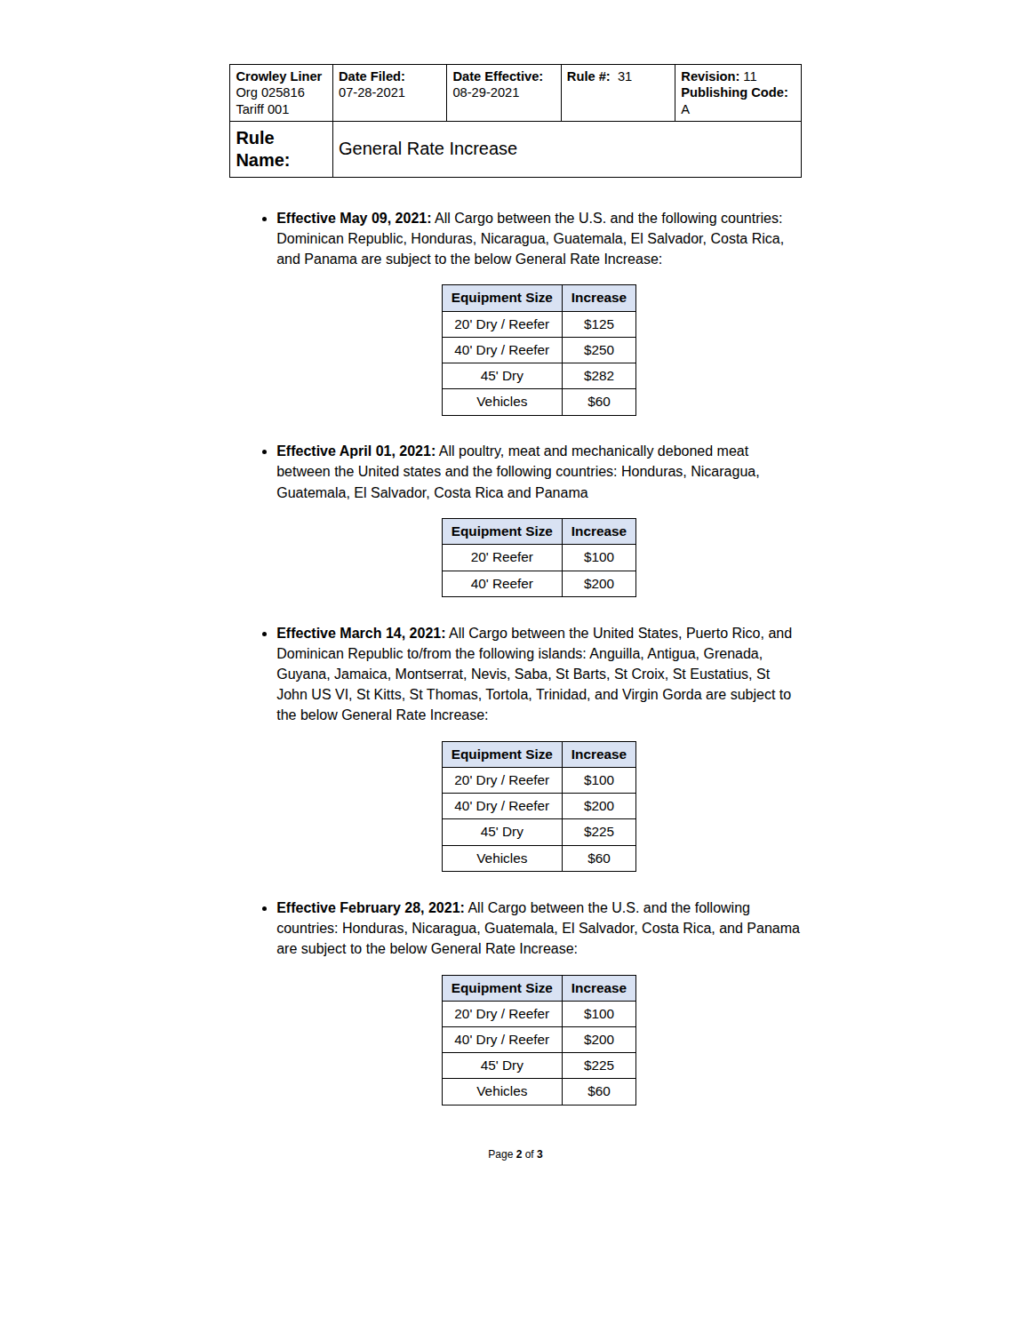| Crowley Liner Org 025816 Tariff 001 | Date Filed: 07-28-2021 | Date Effective: 08-29-2021 | Rule #: 31 | Revision: 11 Publishing Code: A |
| Rule Name: | General Rate Increase |
Effective May 09, 2021: All Cargo between the U.S. and the following countries: Dominican Republic, Honduras, Nicaragua, Guatemala, El Salvador, Costa Rica, and Panama are subject to the below General Rate Increase:
| Equipment Size | Increase |
| --- | --- |
| 20' Dry / Reefer | $125 |
| 40' Dry / Reefer | $250 |
| 45' Dry | $282 |
| Vehicles | $60 |
Effective April 01, 2021: All poultry, meat and mechanically deboned meat between the United states and the following countries: Honduras, Nicaragua, Guatemala, El Salvador, Costa Rica and Panama
| Equipment Size | Increase |
| --- | --- |
| 20' Reefer | $100 |
| 40' Reefer | $200 |
Effective March 14, 2021: All Cargo between the United States, Puerto Rico, and Dominican Republic to/from the following islands: Anguilla, Antigua, Grenada, Guyana, Jamaica, Montserrat, Nevis, Saba, St Barts, St Croix, St Eustatius, St John US VI, St Kitts, St Thomas, Tortola, Trinidad, and Virgin Gorda are subject to the below General Rate Increase:
| Equipment Size | Increase |
| --- | --- |
| 20' Dry / Reefer | $100 |
| 40' Dry / Reefer | $200 |
| 45' Dry | $225 |
| Vehicles | $60 |
Effective February 28, 2021: All Cargo between the U.S. and the following countries: Honduras, Nicaragua, Guatemala, El Salvador, Costa Rica, and Panama are subject to the below General Rate Increase:
| Equipment Size | Increase |
| --- | --- |
| 20' Dry / Reefer | $100 |
| 40' Dry / Reefer | $200 |
| 45' Dry | $225 |
| Vehicles | $60 |
Page 2 of 3